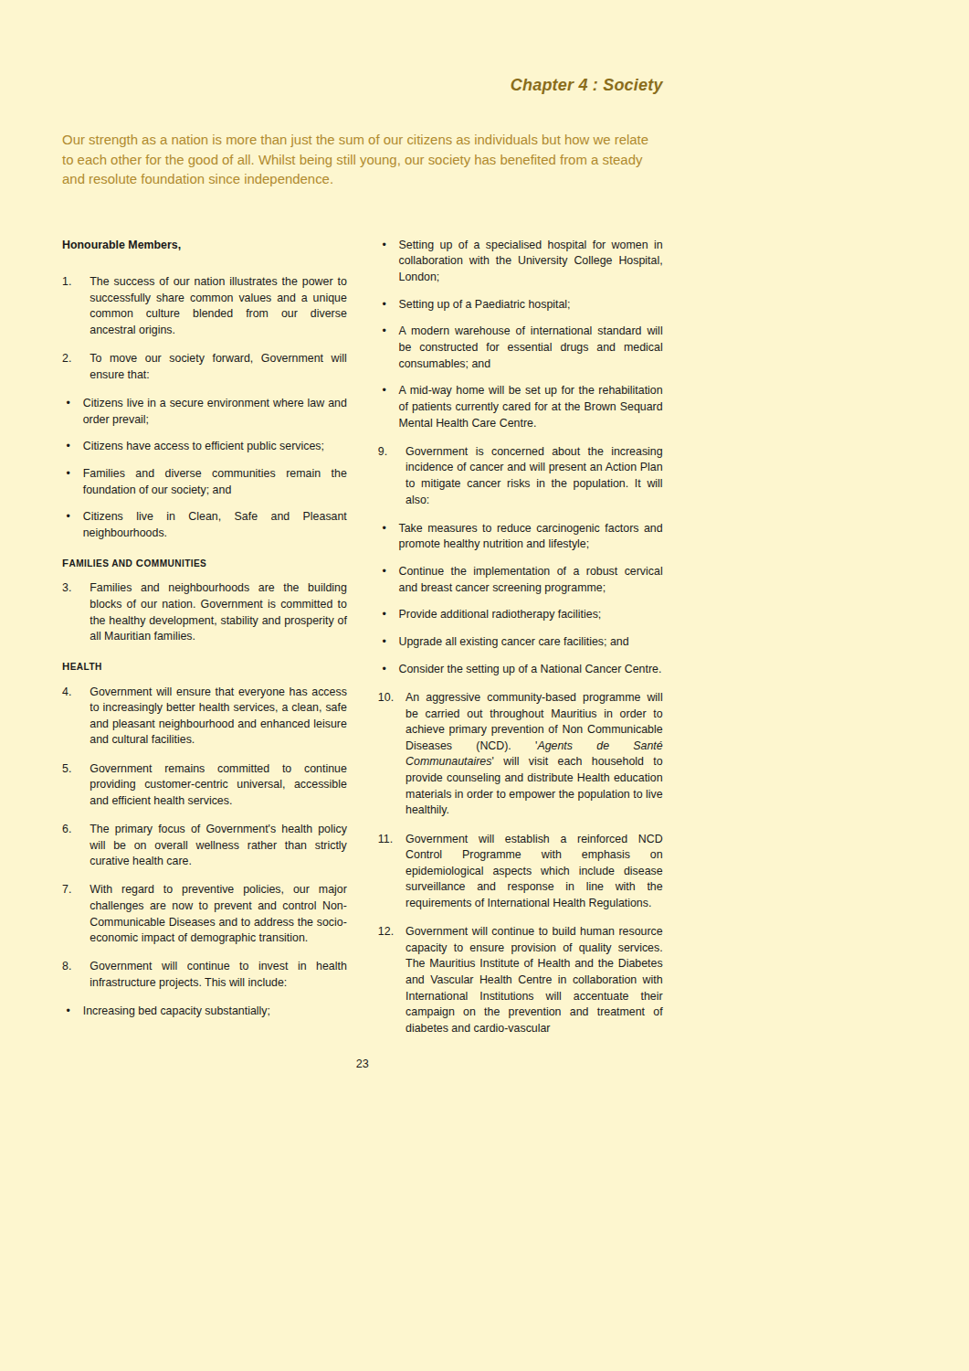Chapter 4 : Society
Our strength as a nation is more than just the sum of our citizens as individuals but how we relate to each other for the good of all. Whilst being still young, our society has benefited from a steady and resolute foundation since independence.
Honourable Members,
1.
The success of our nation illustrates the power to successfully share common values and a unique common culture blended from our diverse ancestral origins.
2.
To move our society forward, Government will ensure that:
Citizens live in a secure environment where law and order prevail;
Citizens have access to efficient public services;
Families and diverse communities remain the foundation of our society; and
Citizens live in Clean, Safe and Pleasant neighbourhoods.
FAMILIES AND COMMUNITIES
3.
Families and neighbourhoods are the building blocks of our nation. Government is committed to the healthy development, stability and prosperity of all Mauritian families.
HEALTH
4.
Government will ensure that everyone has access to increasingly better health services, a clean, safe and pleasant neighbourhood and enhanced leisure and cultural facilities.
5.
Government remains committed to continue providing customer-centric universal, accessible and efficient health services.
6.
The primary focus of Government's health policy will be on overall wellness rather than strictly curative health care.
7.
With regard to preventive policies, our major challenges are now to prevent and control Non-Communicable Diseases and to address the socio-economic impact of demographic transition.
8.
Government will continue to invest in health infrastructure projects. This will include:
Increasing bed capacity substantially;
Setting up of a specialised hospital for women in collaboration with the University College Hospital, London;
Setting up of a Paediatric hospital;
A modern warehouse of international standard will be constructed for essential drugs and medical consumables; and
A mid-way home will be set up for the rehabilitation of patients currently cared for at the Brown Sequard Mental Health Care Centre.
9.
Government is concerned about the increasing incidence of cancer and will present an Action Plan to mitigate cancer risks in the population. It will also:
Take measures to reduce carcinogenic factors and promote healthy nutrition and lifestyle;
Continue the implementation of a robust cervical and breast cancer screening programme;
Provide additional radiotherapy facilities;
Upgrade all existing cancer care facilities; and
Consider the setting up of a National Cancer Centre.
10.
An aggressive community-based programme will be carried out throughout Mauritius in order to achieve primary prevention of Non Communicable Diseases (NCD). 'Agents de Santé Communautaires' will visit each household to provide counseling and distribute Health education materials in order to empower the population to live healthily.
11.
Government will establish a reinforced NCD Control Programme with emphasis on epidemiological aspects which include disease surveillance and response in line with the requirements of International Health Regulations.
12.
Government will continue to build human resource capacity to ensure provision of quality services. The Mauritius Institute of Health and the Diabetes and Vascular Health Centre in collaboration with International Institutions will accentuate their campaign on the prevention and treatment of diabetes and cardio-vascular
23